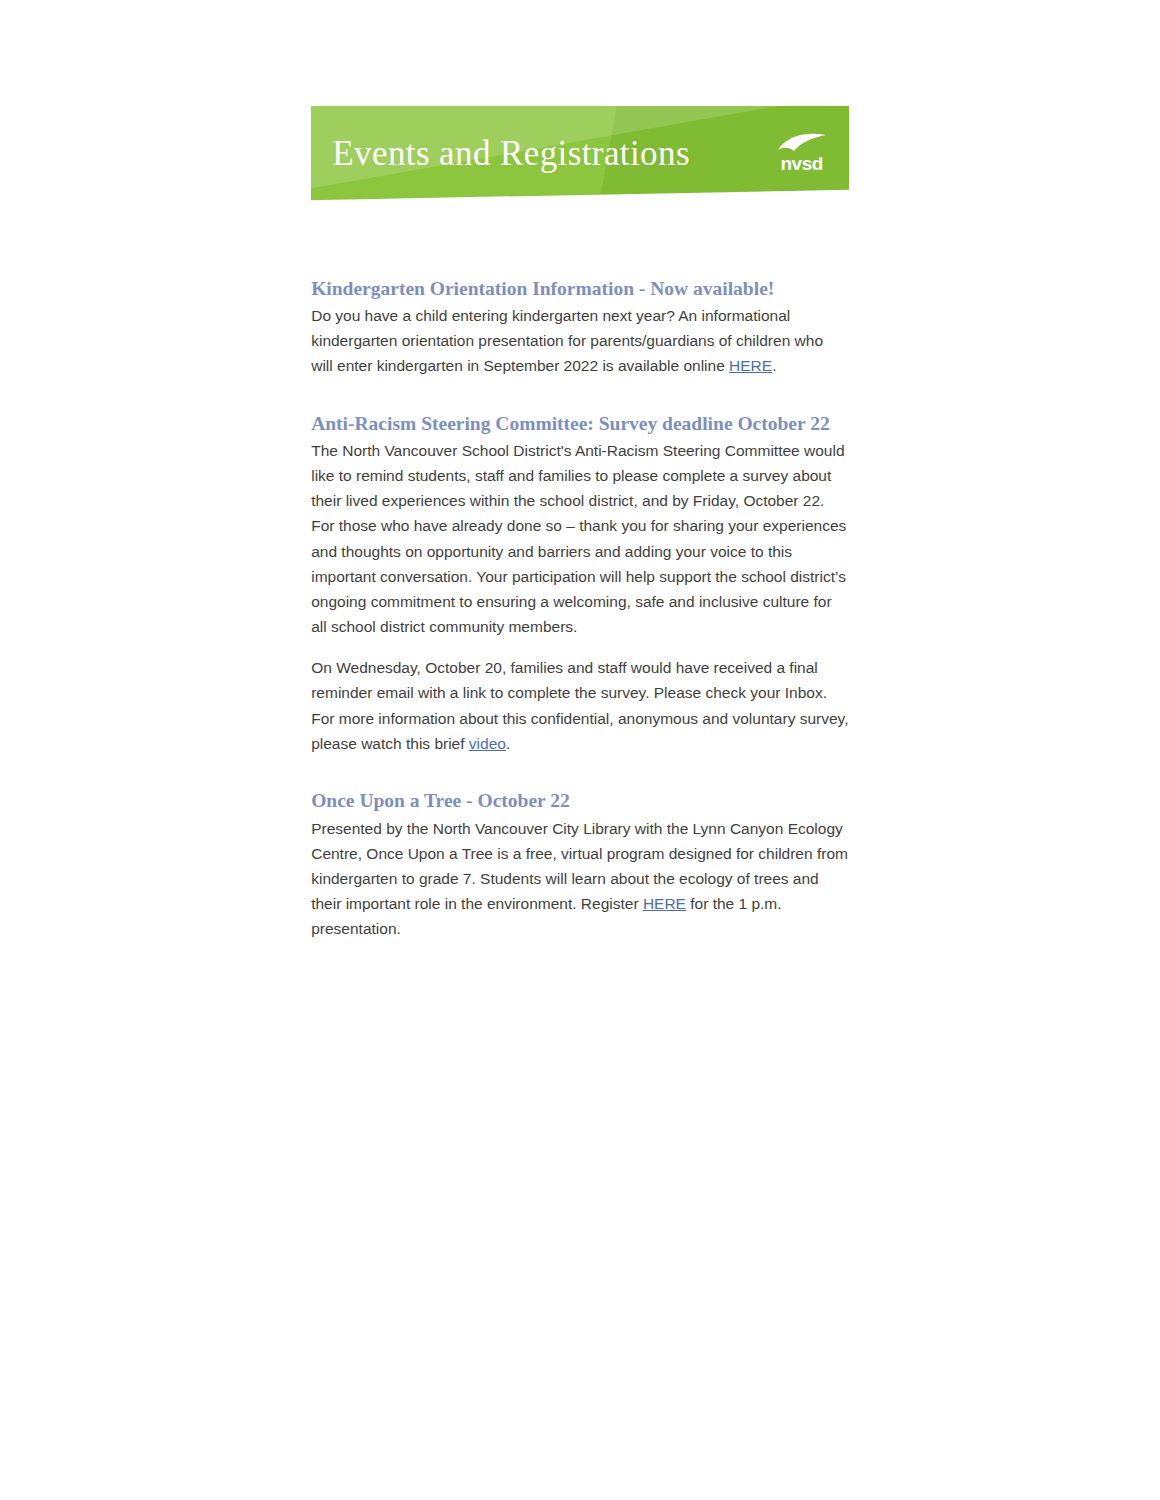Events and Registrations
nvsd
Kindergarten Orientation Information - Now available!
Do you have a child entering kindergarten next year? An informational kindergarten orientation presentation for parents/guardians of children who will enter kindergarten in September 2022 is available online HERE.
Anti-Racism Steering Committee: Survey deadline October 22
The North Vancouver School District's Anti-Racism Steering Committee would like to remind students, staff and families to please complete a survey about their lived experiences within the school district, and by Friday, October 22. For those who have already done so – thank you for sharing your experiences and thoughts on opportunity and barriers and adding your voice to this important conversation. Your participation will help support the school district’s ongoing commitment to ensuring a welcoming, safe and inclusive culture for all school district community members.
On Wednesday, October 20, families and staff would have received a final reminder email with a link to complete the survey. Please check your Inbox. For more information about this confidential, anonymous and voluntary survey, please watch this brief video.
Once Upon a Tree - October 22
Presented by the North Vancouver City Library with the Lynn Canyon Ecology Centre, Once Upon a Tree is a free, virtual program designed for children from kindergarten to grade 7. Students will learn about the ecology of trees and their important role in the environment. Register HERE for the 1 p.m. presentation.